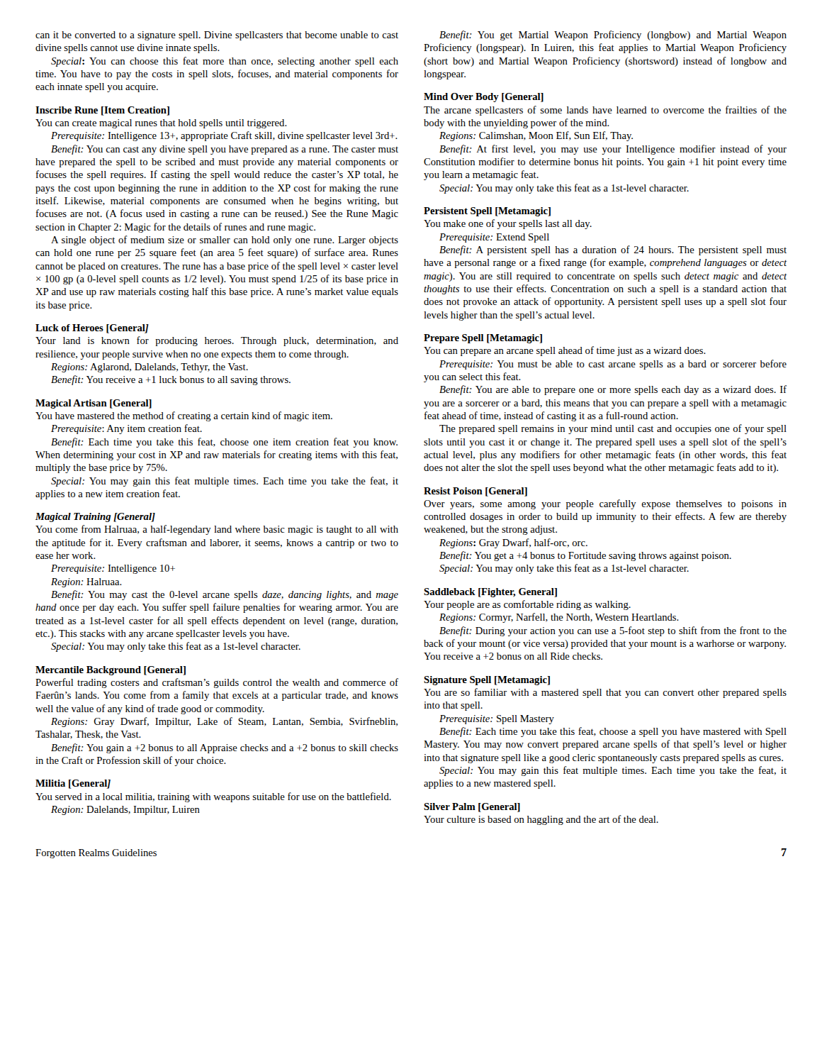can it be converted to a signature spell. Divine spellcasters that become unable to cast divine spells cannot use divine innate spells.
Special: You can choose this feat more than once, selecting another spell each time. You have to pay the costs in spell slots, focuses, and material components for each innate spell you acquire.
Inscribe Rune [Item Creation]
You can create magical runes that hold spells until triggered.
Prerequisite: Intelligence 13+, appropriate Craft skill, divine spellcaster level 3rd+.
Benefit: You can cast any divine spell you have prepared as a rune. The caster must have prepared the spell to be scribed and must provide any material components or focuses the spell requires. If casting the spell would reduce the caster’s XP total, he pays the cost upon beginning the rune in addition to the XP cost for making the rune itself. Likewise, material components are consumed when he begins writing, but focuses are not. (A focus used in casting a rune can be reused.) See the Rune Magic section in Chapter 2: Magic for the details of runes and rune magic.
A single object of medium size or smaller can hold only one rune. Larger objects can hold one rune per 25 square feet (an area 5 feet square) of surface area. Runes cannot be placed on creatures. The rune has a base price of the spell level × caster level × 100 gp (a 0-level spell counts as 1/2 level). You must spend 1/25 of its base price in XP and use up raw materials costing half this base price. A rune’s market value equals its base price.
Luck of Heroes [General]
Your land is known for producing heroes. Through pluck, determination, and resilience, your people survive when no one expects them to come through.
Regions: Aglarond, Dalelands, Tethyr, the Vast.
Benefit: You receive a +1 luck bonus to all saving throws.
Magical Artisan [General]
You have mastered the method of creating a certain kind of magic item.
Prerequisite: Any item creation feat.
Benefit: Each time you take this feat, choose one item creation feat you know. When determining your cost in XP and raw materials for creating items with this feat, multiply the base price by 75%.
Special: You may gain this feat multiple times. Each time you take the feat, it applies to a new item creation feat.
Magical Training [General]
You come from Halruaa, a half-legendary land where basic magic is taught to all with the aptitude for it. Every craftsman and laborer, it seems, knows a cantrip or two to ease her work.
Prerequisite: Intelligence 10+
Region: Halruaa.
Benefit: You may cast the 0-level arcane spells daze, dancing lights, and mage hand once per day each. You suffer spell failure penalties for wearing armor. You are treated as a 1st-level caster for all spell effects dependent on level (range, duration, etc.). This stacks with any arcane spellcaster levels you have.
Special: You may only take this feat as a 1st-level character.
Mercantile Background [General]
Powerful trading costers and craftsman’s guilds control the wealth and commerce of Faerûn’s lands. You come from a family that excels at a particular trade, and knows well the value of any kind of trade good or commodity.
Regions: Gray Dwarf, Impiltur, Lake of Steam, Lantan, Sembia, Svirfneblin, Tashalar, Thesk, the Vast.
Benefit: You gain a +2 bonus to all Appraise checks and a +2 bonus to skill checks in the Craft or Profession skill of your choice.
Militia [General]
You served in a local militia, training with weapons suitable for use on the battlefield.
Region: Dalelands, Impiltur, Luiren
Benefit: You get Martial Weapon Proficiency (longbow) and Martial Weapon Proficiency (longspear). In Luiren, this feat applies to Martial Weapon Proficiency (short bow) and Martial Weapon Proficiency (shortsword) instead of longbow and longspear.
Mind Over Body [General]
The arcane spellcasters of some lands have learned to overcome the frailties of the body with the unyielding power of the mind.
Regions: Calimshan, Moon Elf, Sun Elf, Thay.
Benefit: At first level, you may use your Intelligence modifier instead of your Constitution modifier to determine bonus hit points. You gain +1 hit point every time you learn a metamagic feat.
Special: You may only take this feat as a 1st-level character.
Persistent Spell [Metamagic]
You make one of your spells last all day.
Prerequisite: Extend Spell
Benefit: A persistent spell has a duration of 24 hours. The persistent spell must have a personal range or a fixed range (for example, comprehend languages or detect magic). You are still required to concentrate on spells such detect magic and detect thoughts to use their effects. Concentration on such a spell is a standard action that does not provoke an attack of opportunity. A persistent spell uses up a spell slot four levels higher than the spell’s actual level.
Prepare Spell [Metamagic]
You can prepare an arcane spell ahead of time just as a wizard does.
Prerequisite: You must be able to cast arcane spells as a bard or sorcerer before you can select this feat.
Benefit: You are able to prepare one or more spells each day as a wizard does. If you are a sorcerer or a bard, this means that you can prepare a spell with a metamagic feat ahead of time, instead of casting it as a full-round action.
The prepared spell remains in your mind until cast and occupies one of your spell slots until you cast it or change it. The prepared spell uses a spell slot of the spell’s actual level, plus any modifiers for other metamagic feats (in other words, this feat does not alter the slot the spell uses beyond what the other metamagic feats add to it).
Resist Poison [General]
Over years, some among your people carefully expose themselves to poisons in controlled dosages in order to build up immunity to their effects. A few are thereby weakened, but the strong adjust.
Regions: Gray Dwarf, half-orc, orc.
Benefit: You get a +4 bonus to Fortitude saving throws against poison.
Special: You may only take this feat as a 1st-level character.
Saddleback [Fighter, General]
Your people are as comfortable riding as walking.
Regions: Cormyr, Narfell, the North, Western Heartlands.
Benefit: During your action you can use a 5-foot step to shift from the front to the back of your mount (or vice versa) provided that your mount is a warhorse or warpony. You receive a +2 bonus on all Ride checks.
Signature Spell [Metamagic]
You are so familiar with a mastered spell that you can convert other prepared spells into that spell.
Prerequisite: Spell Mastery
Benefit: Each time you take this feat, choose a spell you have mastered with Spell Mastery. You may now convert prepared arcane spells of that spell’s level or higher into that signature spell like a good cleric spontaneously casts prepared spells as cures.
Special: You may gain this feat multiple times. Each time you take the feat, it applies to a new mastered spell.
Silver Palm [General]
Your culture is based on haggling and the art of the deal.
Forgotten Realms Guidelines 7